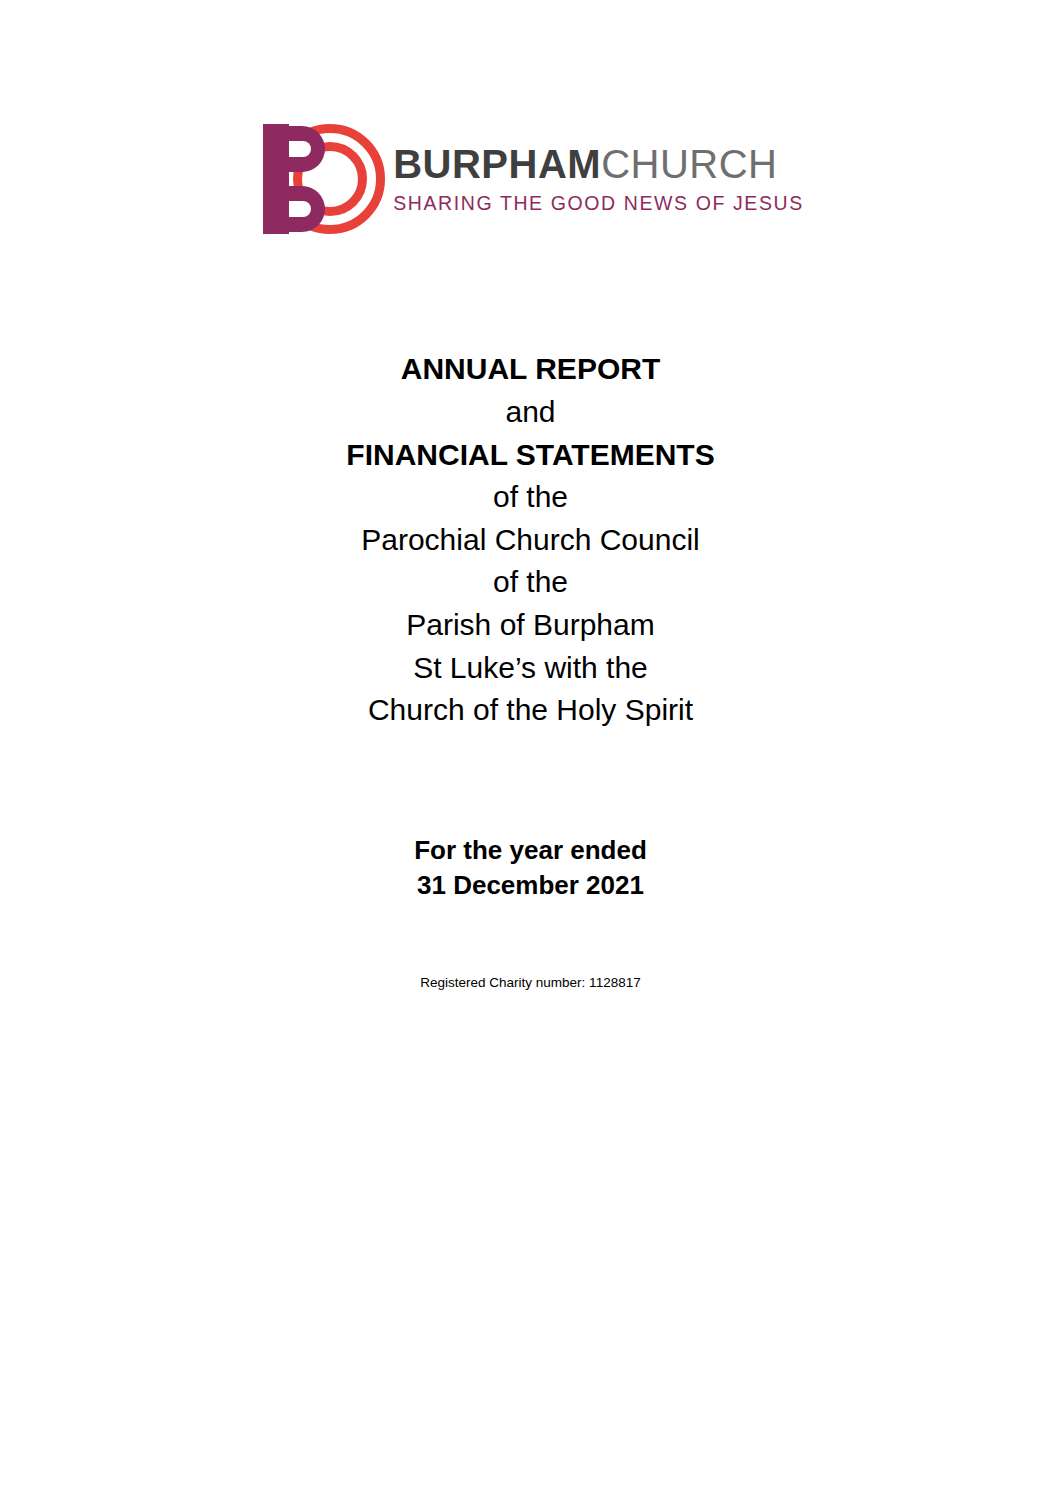BURPHAM CHURCH
SHARING THE GOOD NEWS OF JESUS
ANNUAL REPORT
and
FINANCIAL STATEMENTS
of the
Parochial Church Council
of the
Parish of Burpham
St Luke’s with the
Church of the Holy Spirit
For the year ended
31 December 2021
Registered Charity number: 1128817